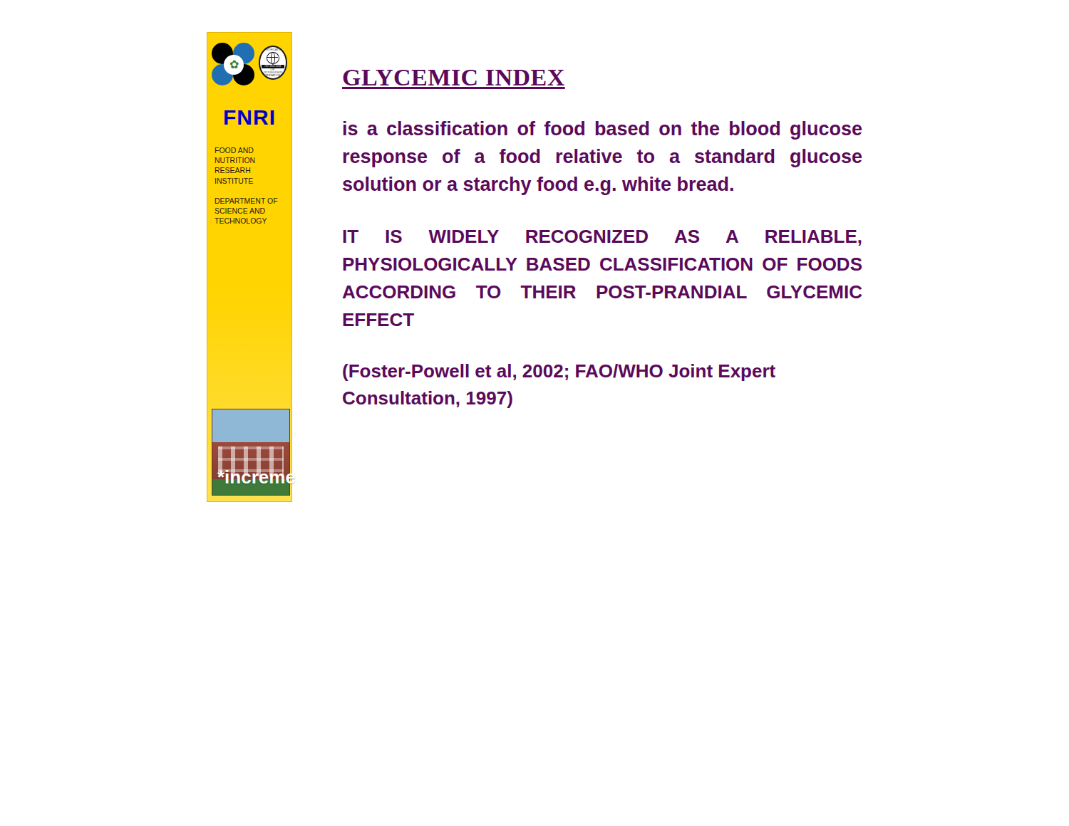✿
CERTIFICATION
ISO 9001:2008
CIP-4217/09/0Z/6429
INTERNATIONAL
FNRI
FOOD AND
NUTRITION
RESEARH
INSTITUTE
DEPARTMENT OF
SCIENCE AND
TECHNOLOGY
*increme
GLYCEMIC INDEX
is a classification of food based on the blood glucose response of a food relative to a standard glucose solution or a starchy food e.g. white bread.
It is widely recognized as a reliable, physiologically based classification of foods according to their post-prandial glycemic effect
(Foster-Powell et al, 2002; FAO/WHO Joint Expert Consultation, 1997)